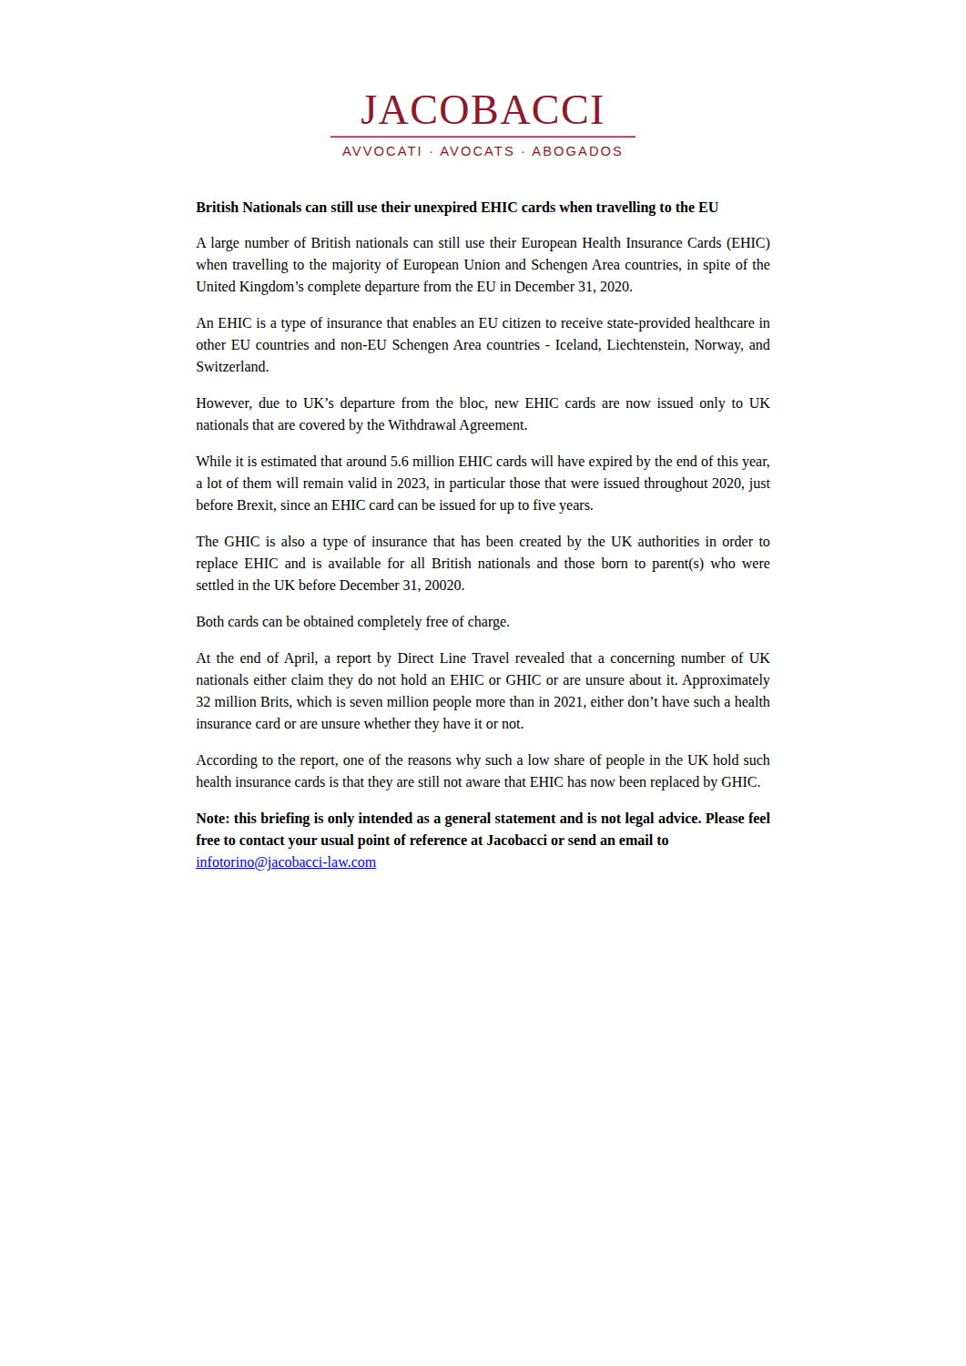JACOBACCI AVVOCATI · AVOCATS · ABOGADOS
British Nationals can still use their unexpired EHIC cards when travelling to the EU
A large number of British nationals can still use their European Health Insurance Cards (EHIC) when travelling to the majority of European Union and Schengen Area countries, in spite of the United Kingdom’s complete departure from the EU in December 31, 2020.
An EHIC is a type of insurance that enables an EU citizen to receive state-provided healthcare in other EU countries and non-EU Schengen Area countries - Iceland, Liechtenstein, Norway, and Switzerland.
However, due to UK’s departure from the bloc, new EHIC cards are now issued only to UK nationals that are covered by the Withdrawal Agreement.
While it is estimated that around 5.6 million EHIC cards will have expired by the end of this year, a lot of them will remain valid in 2023, in particular those that were issued throughout 2020, just before Brexit, since an EHIC card can be issued for up to five years.
The GHIC is also a type of insurance that has been created by the UK authorities in order to replace EHIC and is available for all British nationals and those born to parent(s) who were settled in the UK before December 31, 20020.
Both cards can be obtained completely free of charge.
At the end of April, a report by Direct Line Travel revealed that a concerning number of UK nationals either claim they do not hold an EHIC or GHIC or are unsure about it. Approximately 32 million Brits, which is seven million people more than in 2021, either don’t have such a health insurance card or are unsure whether they have it or not.
According to the report, one of the reasons why such a low share of people in the UK hold such health insurance cards is that they are still not aware that EHIC has now been replaced by GHIC.
Note: this briefing is only intended as a general statement and is not legal advice. Please feel free to contact your usual point of reference at Jacobacci or send an email to
infotorino@jacobacci-law.com